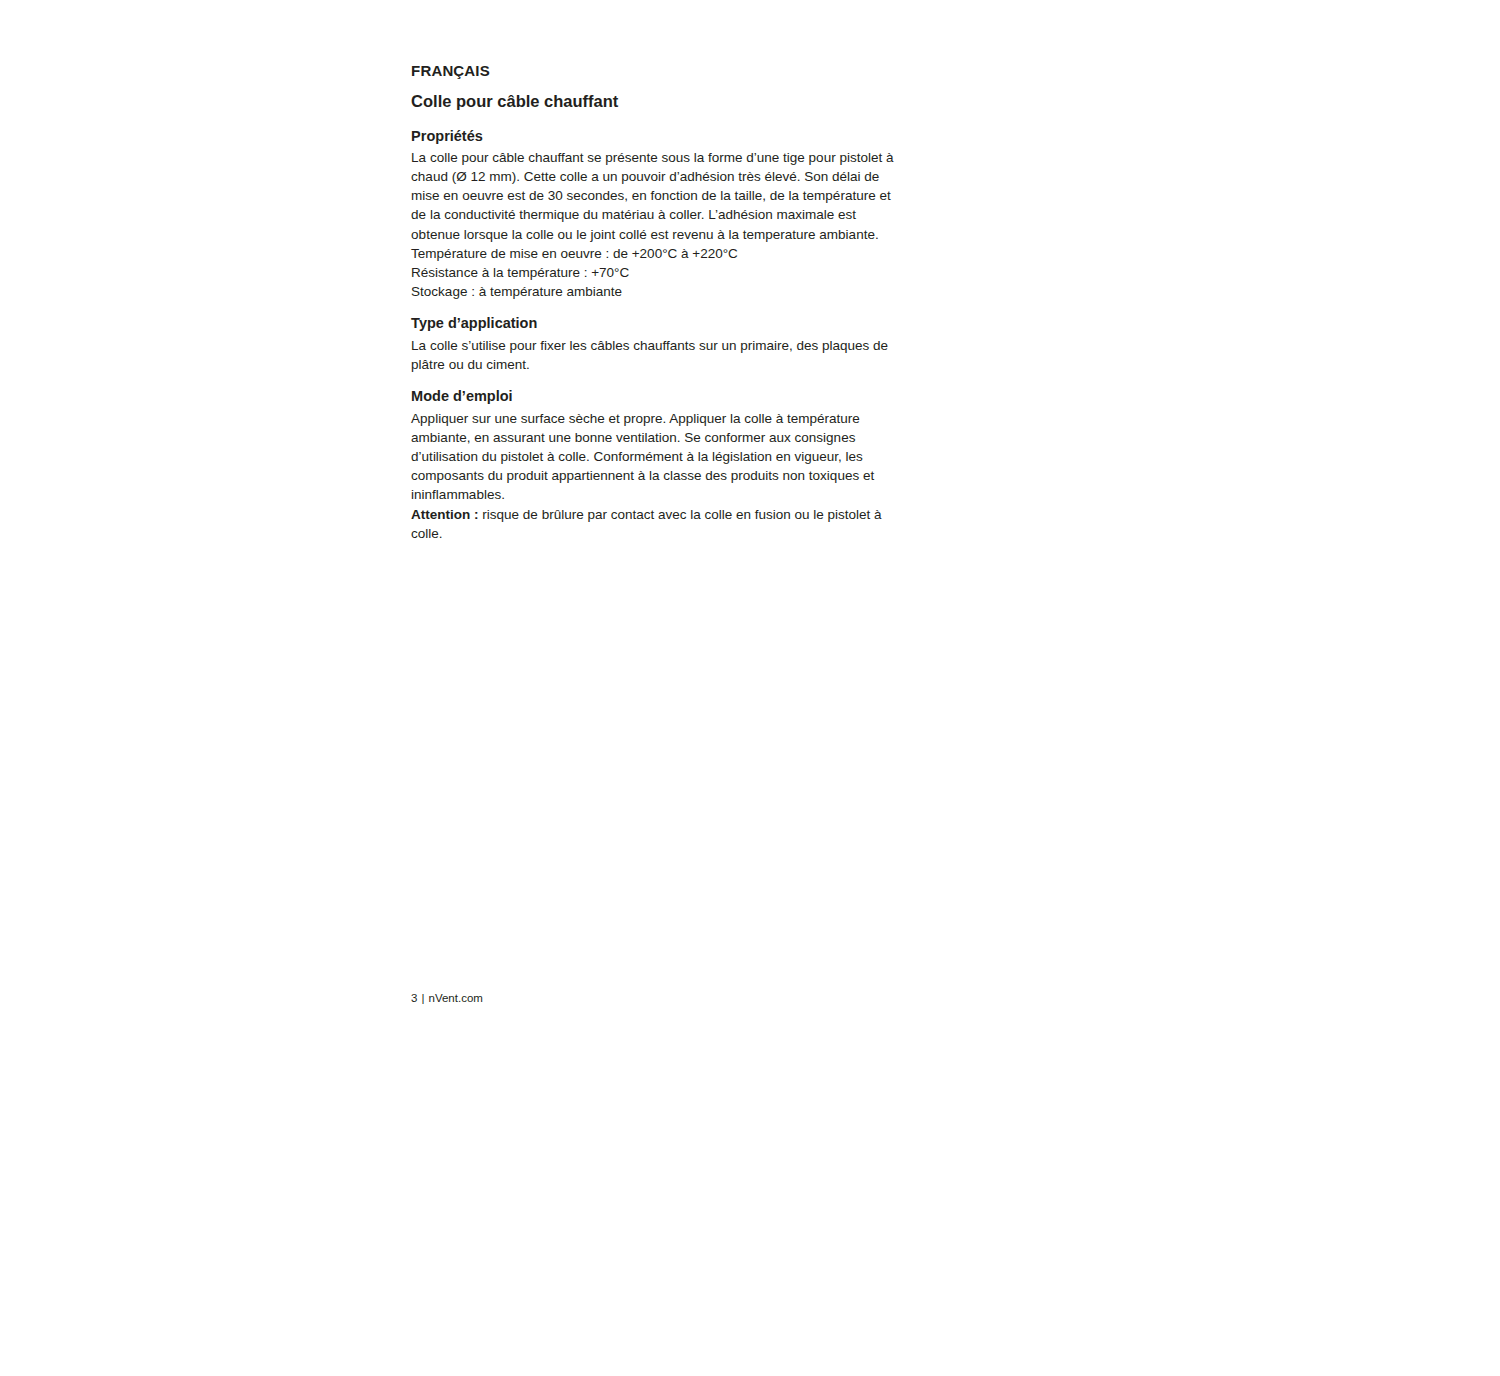FRANÇAIS
Colle pour câble chauffant
Propriétés
La colle pour câble chauffant se présente sous la forme d’une tige pour pistolet à chaud (Ø 12 mm). Cette colle a un pouvoir d’adhésion très élevé. Son délai de mise en oeuvre est de 30 secondes, en fonction de la taille, de la température et de la conductivité thermique du matériau à coller. L’adhésion maximale est obtenue lorsque la colle ou le joint collé est revenu à la temperature ambiante.
Température de mise en oeuvre : de +200°C à +220°C
Résistance à la température : +70°C
Stockage : à température ambiante
Type d’application
La colle s’utilise pour fixer les câbles chauffants sur un primaire, des plaques de plâtre ou du ciment.
Mode d’emploi
Appliquer sur une surface sèche et propre. Appliquer la colle à température ambiante, en assurant une bonne ventilation. Se conformer aux consignes d’utilisation du pistolet à colle. Conformément à la législation en vigueur, les composants du produit appartiennent à la classe des produits non toxiques et ininflammables.
Attention : risque de brûlure par contact avec la colle en fusion ou le pistolet à colle.
3|nVent.com